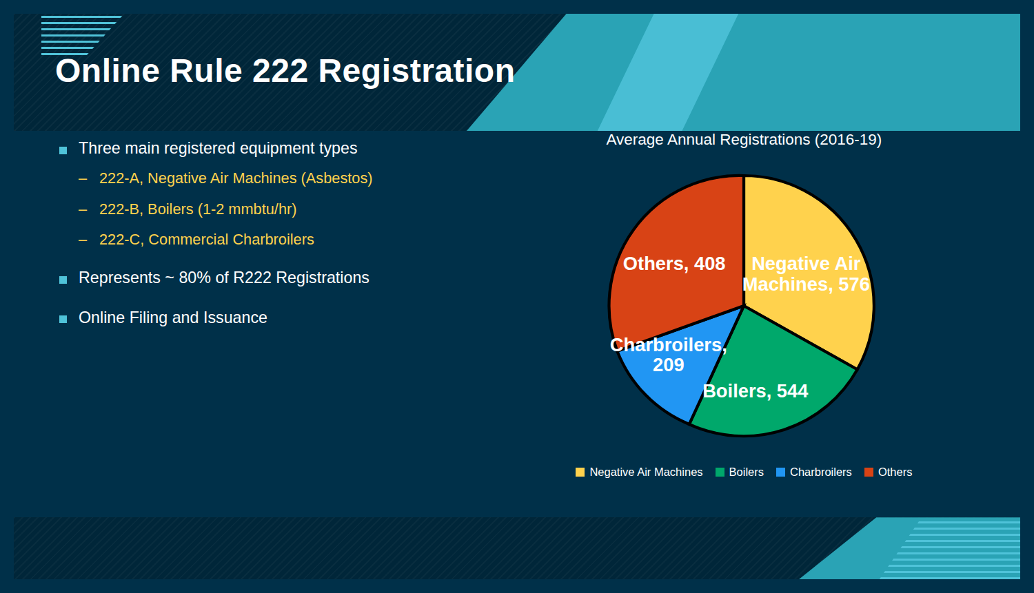Online Rule 222 Registration
Three main registered equipment types
222-A, Negative Air Machines (Asbestos)
222-B, Boilers (1-2 mmbtu/hr)
222-C, Commercial Charbroilers
Represents ~ 80% of R222 Registrations
Online Filing and Issuance
Average Annual Registrations (2016-19)
Negative Air Machines, 576 Boilers, 544 Charbroilers, 209 Others, 408
Negative Air Machines Boilers Charbroilers Others